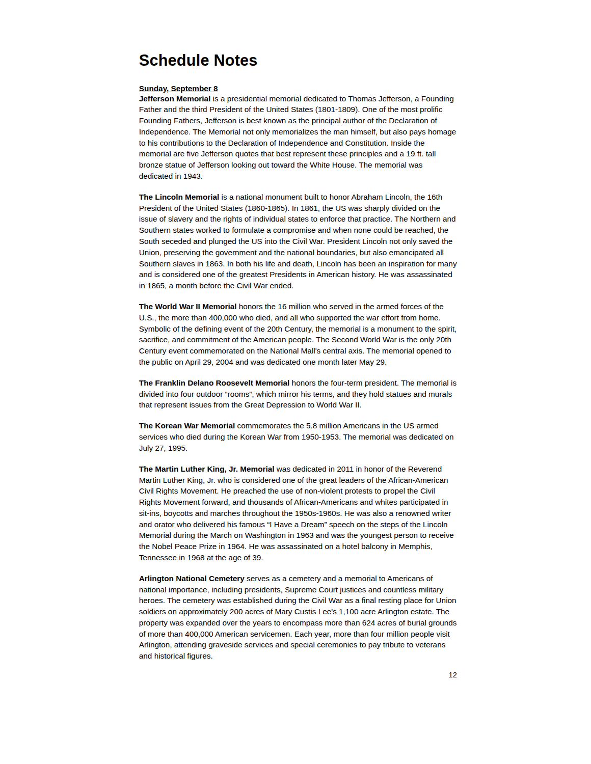Schedule Notes
Sunday, September 8
Jefferson Memorial is a presidential memorial dedicated to Thomas Jefferson, a Founding Father and the third President of the United States (1801-1809). One of the most prolific Founding Fathers, Jefferson is best known as the principal author of the Declaration of Independence. The Memorial not only memorializes the man himself, but also pays homage to his contributions to the Declaration of Independence and Constitution. Inside the memorial are five Jefferson quotes that best represent these principles and a 19 ft. tall bronze statue of Jefferson looking out toward the White House. The memorial was dedicated in 1943.
The Lincoln Memorial is a national monument built to honor Abraham Lincoln, the 16th President of the United States (1860-1865). In 1861, the US was sharply divided on the issue of slavery and the rights of individual states to enforce that practice. The Northern and Southern states worked to formulate a compromise and when none could be reached, the South seceded and plunged the US into the Civil War. President Lincoln not only saved the Union, preserving the government and the national boundaries, but also emancipated all Southern slaves in 1863. In both his life and death, Lincoln has been an inspiration for many and is considered one of the greatest Presidents in American history. He was assassinated in 1865, a month before the Civil War ended.
The World War II Memorial honors the 16 million who served in the armed forces of the U.S., the more than 400,000 who died, and all who supported the war effort from home. Symbolic of the defining event of the 20th Century, the memorial is a monument to the spirit, sacrifice, and commitment of the American people. The Second World War is the only 20th Century event commemorated on the National Mall's central axis. The memorial opened to the public on April 29, 2004 and was dedicated one month later May 29.
The Franklin Delano Roosevelt Memorial honors the four-term president. The memorial is divided into four outdoor “rooms”, which mirror his terms, and they hold statues and murals that represent issues from the Great Depression to World War II.
The Korean War Memorial commemorates the 5.8 million Americans in the US armed services who died during the Korean War from 1950-1953. The memorial was dedicated on July 27, 1995.
The Martin Luther King, Jr. Memorial was dedicated in 2011 in honor of the Reverend Martin Luther King, Jr. who is considered one of the great leaders of the African-American Civil Rights Movement. He preached the use of non-violent protests to propel the Civil Rights Movement forward, and thousands of African-Americans and whites participated in sit-ins, boycotts and marches throughout the 1950s-1960s. He was also a renowned writer and orator who delivered his famous “I Have a Dream” speech on the steps of the Lincoln Memorial during the March on Washington in 1963 and was the youngest person to receive the Nobel Peace Prize in 1964. He was assassinated on a hotel balcony in Memphis, Tennessee in 1968 at the age of 39.
Arlington National Cemetery serves as a cemetery and a memorial to Americans of national importance, including presidents, Supreme Court justices and countless military heroes. The cemetery was established during the Civil War as a final resting place for Union soldiers on approximately 200 acres of Mary Custis Lee's 1,100 acre Arlington estate. The property was expanded over the years to encompass more than 624 acres of burial grounds of more than 400,000 American servicemen. Each year, more than four million people visit Arlington, attending graveside services and special ceremonies to pay tribute to veterans and historical figures.
12